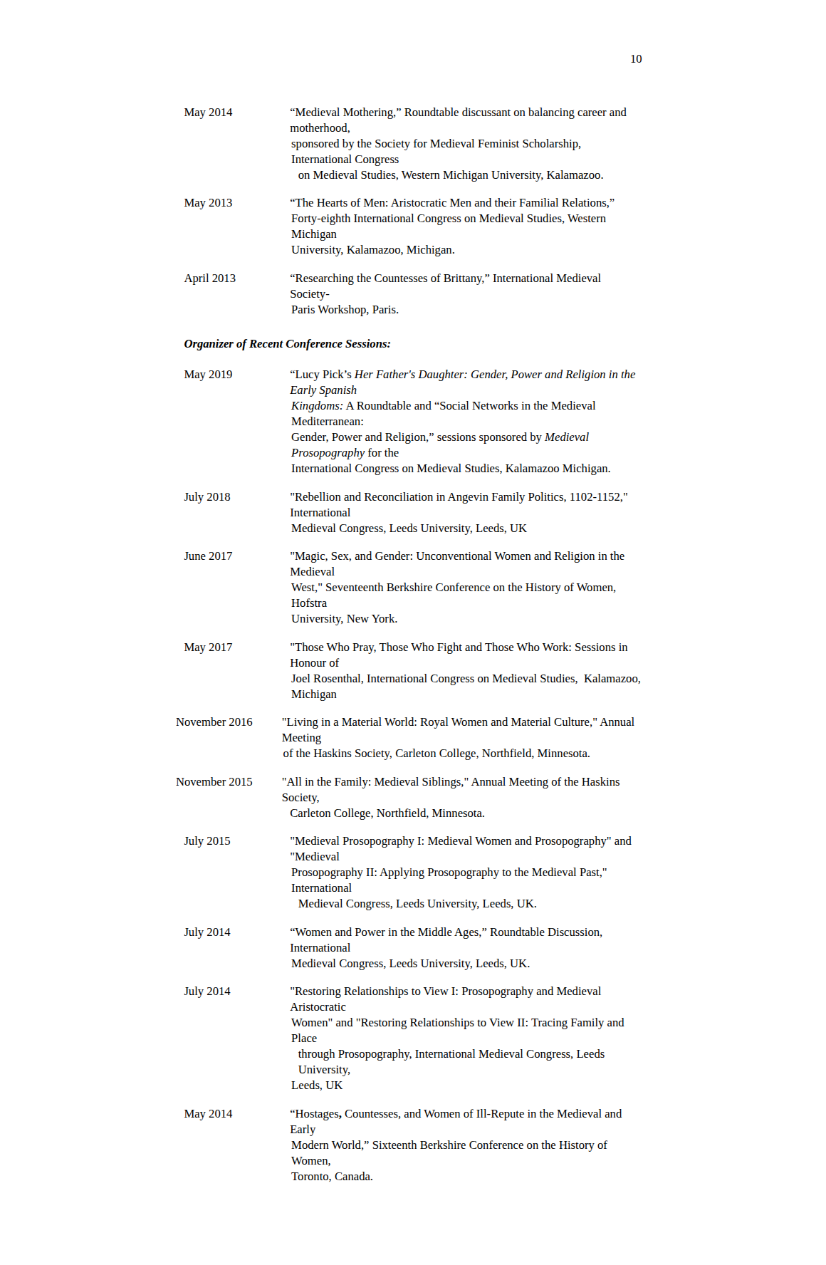10
May 2014
“Medieval Mothering,” Roundtable discussant on balancing career and motherhood, sponsored by the Society for Medieval Feminist Scholarship, International Congress on Medieval Studies, Western Michigan University, Kalamazoo.
May 2013
“The Hearts of Men: Aristocratic Men and their Familial Relations,” Forty-eighth International Congress on Medieval Studies, Western Michigan University, Kalamazoo, Michigan.
April 2013
“Researching the Countesses of Brittany,” International Medieval Society- Paris Workshop, Paris.
Organizer of Recent Conference Sessions:
May 2019
“Lucy Pick’s Her Father's Daughter: Gender, Power and Religion in the Early Spanish Kingdoms: A Roundtable and “Social Networks in the Medieval Mediterranean: Gender, Power and Religion,” sessions sponsored by Medieval Prosopography for the International Congress on Medieval Studies, Kalamazoo Michigan.
July 2018
"Rebellion and Reconciliation in Angevin Family Politics, 1102-1152," International Medieval Congress, Leeds University, Leeds, UK
June 2017
"Magic, Sex, and Gender: Unconventional Women and Religion in the Medieval West," Seventeenth Berkshire Conference on the History of Women, Hofstra University, New York.
May 2017
"Those Who Pray, Those Who Fight and Those Who Work: Sessions in Honour of Joel Rosenthal, International Congress on Medieval Studies, Kalamazoo, Michigan
November 2016
"Living in a Material World: Royal Women and Material Culture," Annual Meeting of the Haskins Society, Carleton College, Northfield, Minnesota.
November 2015
"All in the Family: Medieval Siblings," Annual Meeting of the Haskins Society, Carleton College, Northfield, Minnesota.
July 2015
"Medieval Prosopography I: Medieval Women and Prosopography" and "Medieval Prosopography II: Applying Prosopography to the Medieval Past," International Medieval Congress, Leeds University, Leeds, UK.
July 2014
“Women and Power in the Middle Ages,” Roundtable Discussion, International Medieval Congress, Leeds University, Leeds, UK.
July 2014
"Restoring Relationships to View I: Prosopography and Medieval Aristocratic Women" and "Restoring Relationships to View II: Tracing Family and Place through Prosopography, International Medieval Congress, Leeds University, Leeds, UK
May 2014
“Hostages, Countesses, and Women of Ill-Repute in the Medieval and Early Modern World,” Sixteenth Berkshire Conference on the History of Women, Toronto, Canada.